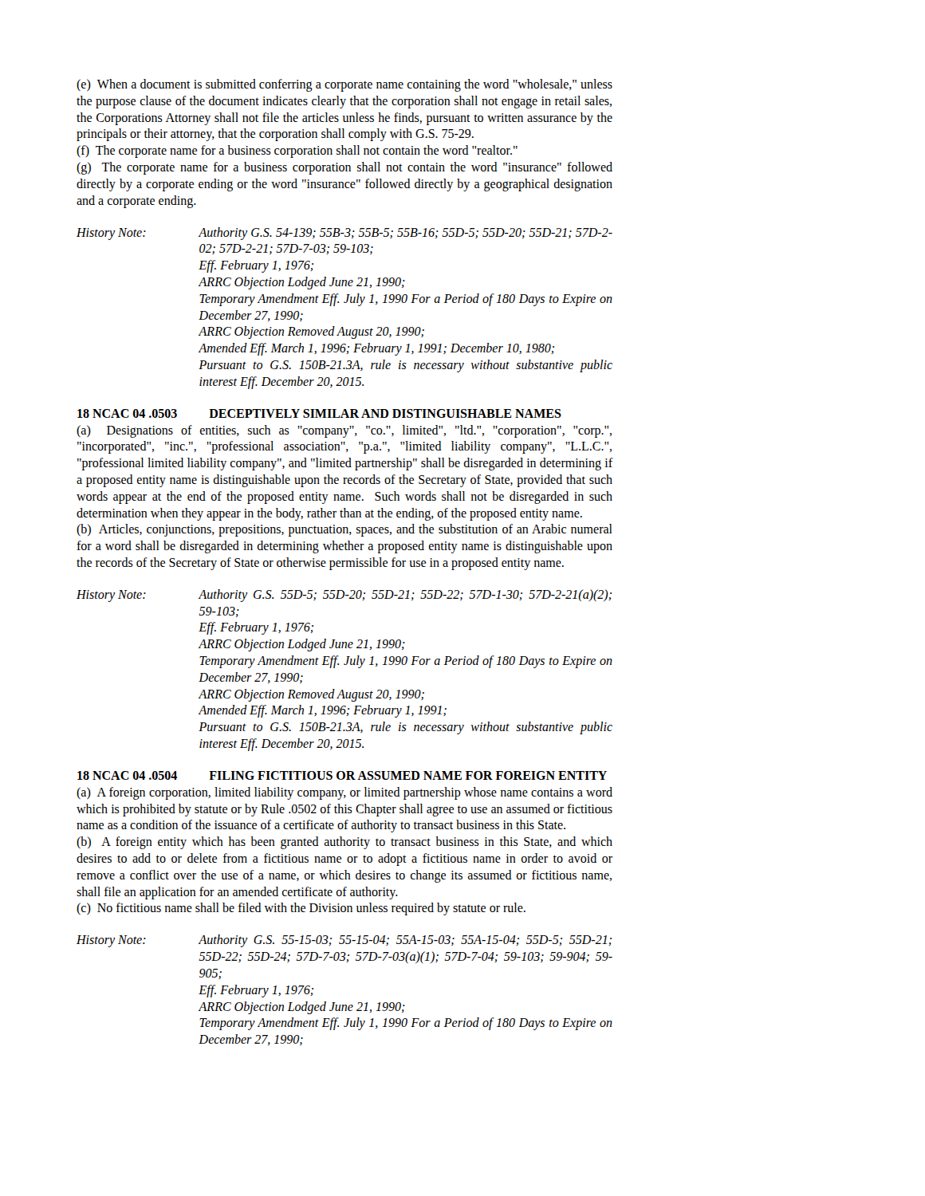(e) When a document is submitted conferring a corporate name containing the word "wholesale," unless the purpose clause of the document indicates clearly that the corporation shall not engage in retail sales, the Corporations Attorney shall not file the articles unless he finds, pursuant to written assurance by the principals or their attorney, that the corporation shall comply with G.S. 75-29.
(f) The corporate name for a business corporation shall not contain the word "realtor."
(g) The corporate name for a business corporation shall not contain the word "insurance" followed directly by a corporate ending or the word "insurance" followed directly by a geographical designation and a corporate ending.
History Note:
Authority G.S. 54-139; 55B-3; 55B-5; 55B-16; 55D-5; 55D-20; 55D-21; 57D-2-02; 57D-2-21; 57D-7-03; 59-103;
Eff. February 1, 1976;
ARRC Objection Lodged June 21, 1990;
Temporary Amendment Eff. July 1, 1990 For a Period of 180 Days to Expire on December 27, 1990;
ARRC Objection Removed August 20, 1990;
Amended Eff. March 1, 1996; February 1, 1991; December 10, 1980;
Pursuant to G.S. 150B-21.3A, rule is necessary without substantive public interest Eff. December 20, 2015.
18 NCAC 04 .0503 DECEPTIVELY SIMILAR AND DISTINGUISHABLE NAMES
(a) Designations of entities, such as "company", "co.", limited", "ltd.", "corporation", "corp.", "incorporated", "inc.", "professional association", "p.a.", "limited liability company", "L.L.C.", "professional limited liability company", and "limited partnership" shall be disregarded in determining if a proposed entity name is distinguishable upon the records of the Secretary of State, provided that such words appear at the end of the proposed entity name. Such words shall not be disregarded in such determination when they appear in the body, rather than at the ending, of the proposed entity name.
(b) Articles, conjunctions, prepositions, punctuation, spaces, and the substitution of an Arabic numeral for a word shall be disregarded in determining whether a proposed entity name is distinguishable upon the records of the Secretary of State or otherwise permissible for use in a proposed entity name.
History Note:
Authority G.S. 55D-5; 55D-20; 55D-21; 55D-22; 57D-1-30; 57D-2-21(a)(2); 59-103;
Eff. February 1, 1976;
ARRC Objection Lodged June 21, 1990;
Temporary Amendment Eff. July 1, 1990 For a Period of 180 Days to Expire on December 27, 1990;
ARRC Objection Removed August 20, 1990;
Amended Eff. March 1, 1996; February 1, 1991;
Pursuant to G.S. 150B-21.3A, rule is necessary without substantive public interest Eff. December 20, 2015.
18 NCAC 04 .0504 FILING FICTITIOUS OR ASSUMED NAME FOR FOREIGN ENTITY
(a) A foreign corporation, limited liability company, or limited partnership whose name contains a word which is prohibited by statute or by Rule .0502 of this Chapter shall agree to use an assumed or fictitious name as a condition of the issuance of a certificate of authority to transact business in this State.
(b) A foreign entity which has been granted authority to transact business in this State, and which desires to add to or delete from a fictitious name or to adopt a fictitious name in order to avoid or remove a conflict over the use of a name, or which desires to change its assumed or fictitious name, shall file an application for an amended certificate of authority.
(c) No fictitious name shall be filed with the Division unless required by statute or rule.
History Note:
Authority G.S. 55-15-03; 55-15-04; 55A-15-03; 55A-15-04; 55D-5; 55D-21; 55D-22; 55D-24; 57D-7-03; 57D-7-03(a)(1); 57D-7-04; 59-103; 59-904; 59-905;
Eff. February 1, 1976;
ARRC Objection Lodged June 21, 1990;
Temporary Amendment Eff. July 1, 1990 For a Period of 180 Days to Expire on December 27, 1990;